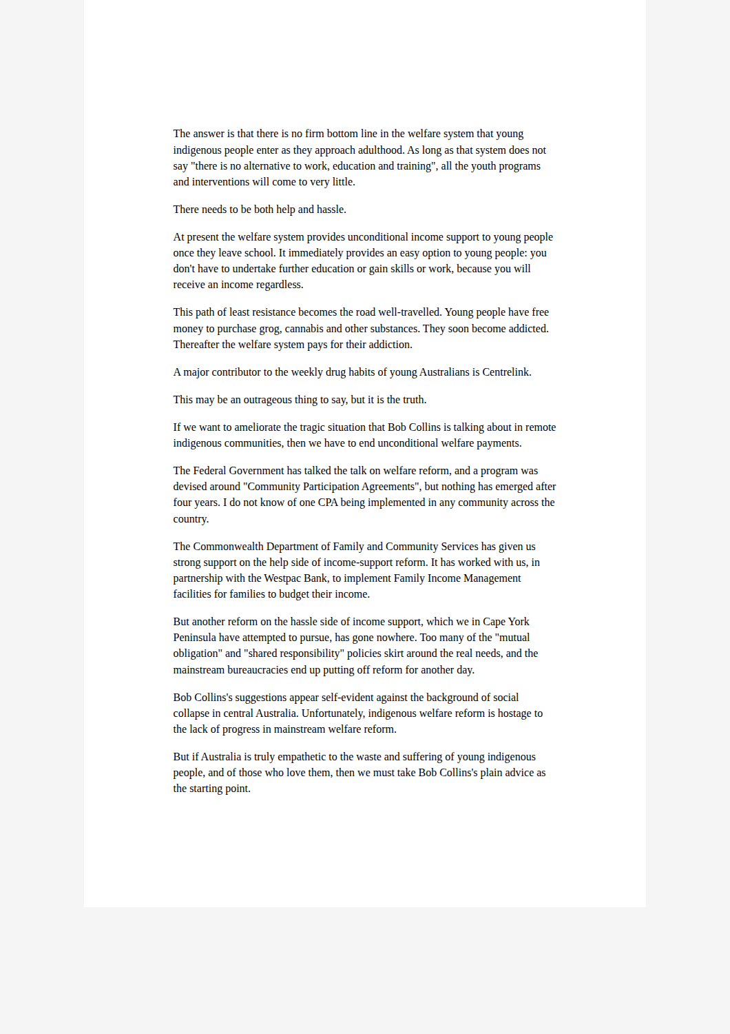The answer is that there is no firm bottom line in the welfare system that young indigenous people enter as they approach adulthood. As long as that system does not say "there is no alternative to work, education and training", all the youth programs and interventions will come to very little.
There needs to be both help and hassle.
At present the welfare system provides unconditional income support to young people once they leave school. It immediately provides an easy option to young people: you don't have to undertake further education or gain skills or work, because you will receive an income regardless.
This path of least resistance becomes the road well-travelled. Young people have free money to purchase grog, cannabis and other substances. They soon become addicted. Thereafter the welfare system pays for their addiction.
A major contributor to the weekly drug habits of young Australians is Centrelink.
This may be an outrageous thing to say, but it is the truth.
If we want to ameliorate the tragic situation that Bob Collins is talking about in remote indigenous communities, then we have to end unconditional welfare payments.
The Federal Government has talked the talk on welfare reform, and a program was devised around "Community Participation Agreements", but nothing has emerged after four years. I do not know of one CPA being implemented in any community across the country.
The Commonwealth Department of Family and Community Services has given us strong support on the help side of income-support reform. It has worked with us, in partnership with the Westpac Bank, to implement Family Income Management facilities for families to budget their income.
But another reform on the hassle side of income support, which we in Cape York Peninsula have attempted to pursue, has gone nowhere. Too many of the "mutual obligation" and "shared responsibility" policies skirt around the real needs, and the mainstream bureaucracies end up putting off reform for another day.
Bob Collins's suggestions appear self-evident against the background of social collapse in central Australia. Unfortunately, indigenous welfare reform is hostage to the lack of progress in mainstream welfare reform.
But if Australia is truly empathetic to the waste and suffering of young indigenous people, and of those who love them, then we must take Bob Collins's plain advice as the starting point.